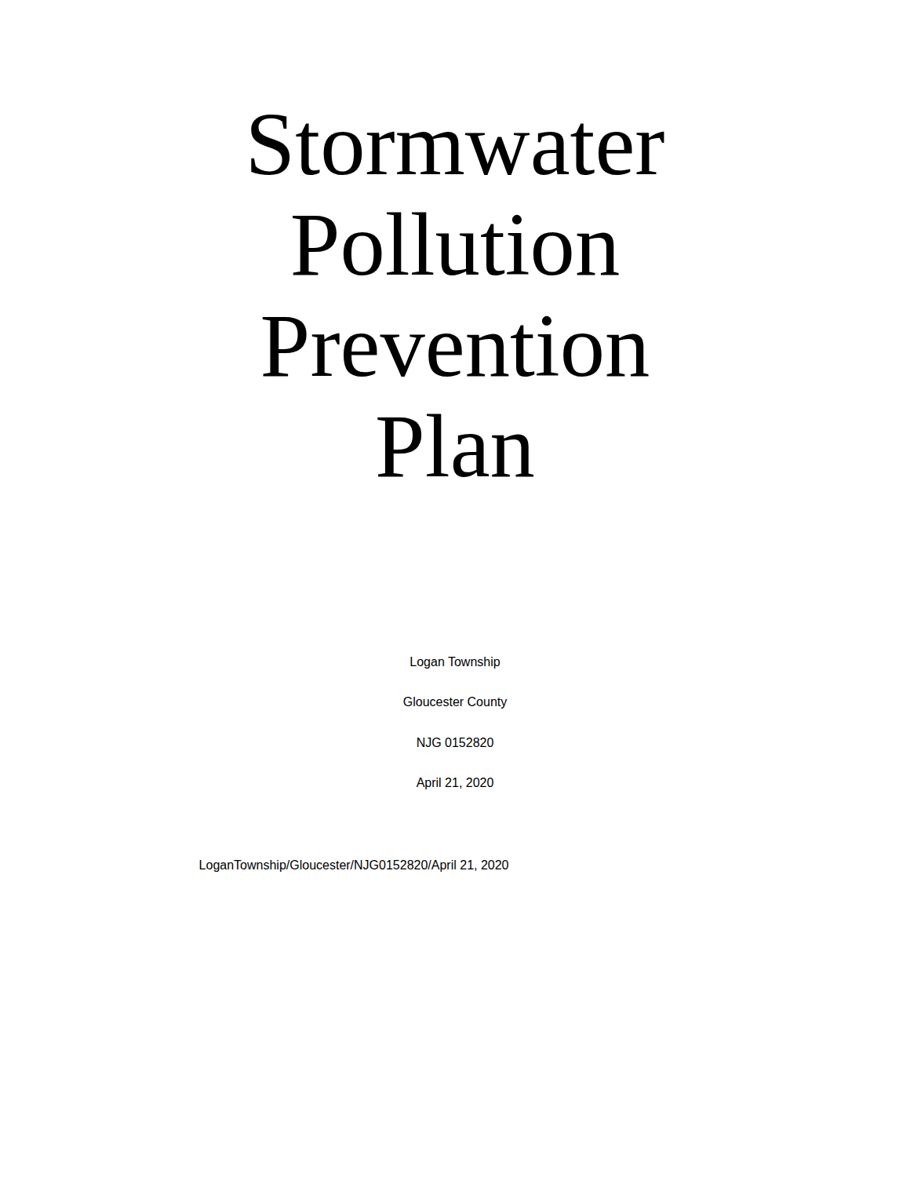Stormwater Pollution Prevention Plan
Logan Township
Gloucester County
NJG 0152820
April 21, 2020
LoganTownship/Gloucester/NJG0152820/April 21, 2020